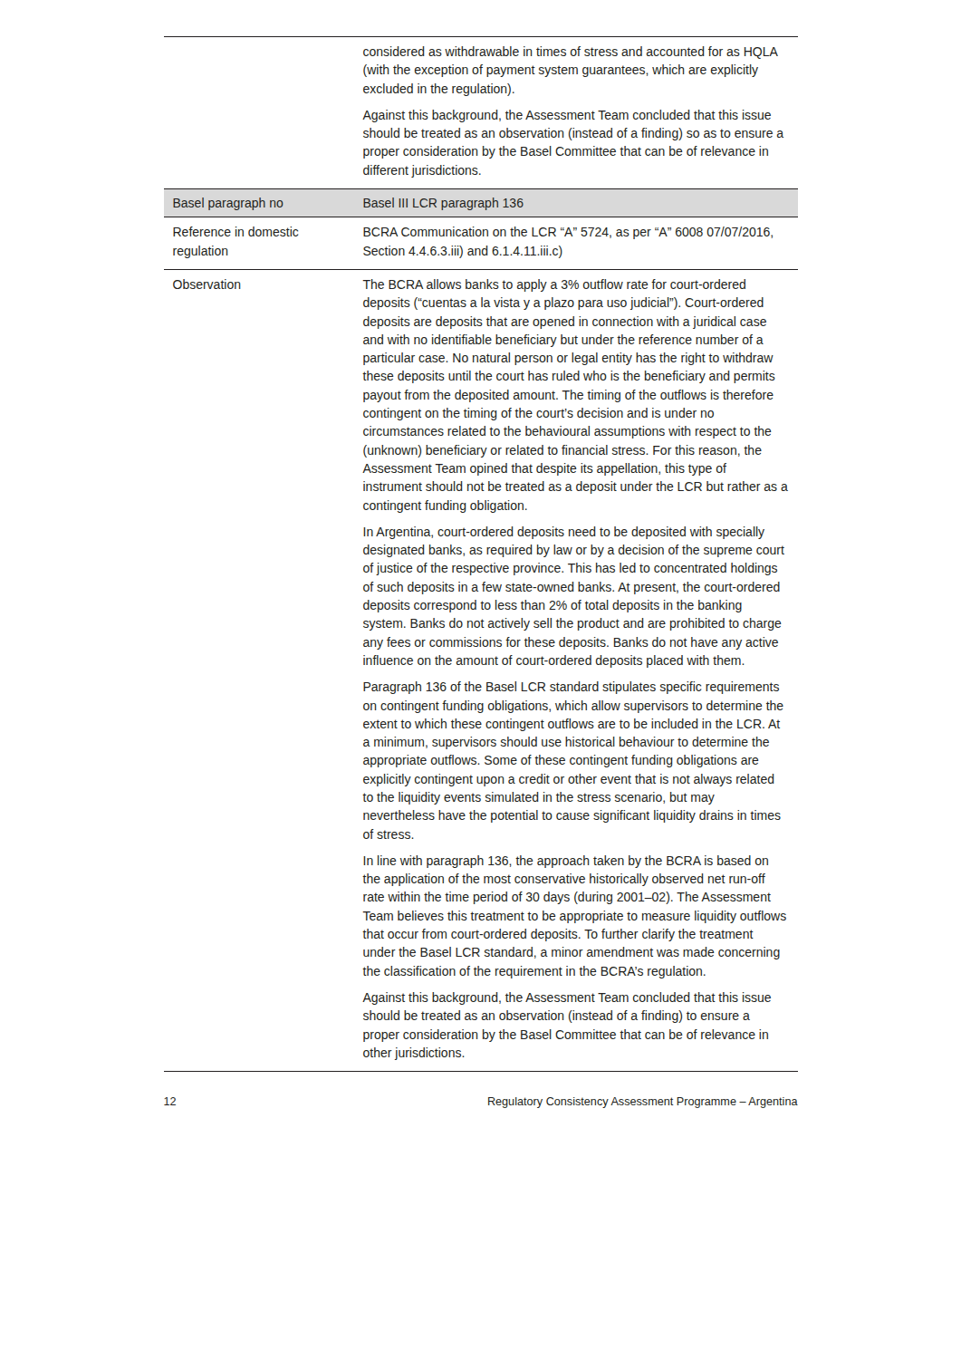| | considered as withdrawable in times of stress and accounted for as HQLA (with the exception of payment system guarantees, which are explicitly excluded in the regulation). Against this background, the Assessment Team concluded that this issue should be treated as an observation (instead of a finding) so as to ensure a proper consideration by the Basel Committee that can be of relevance in different jurisdictions. |
| Basel paragraph no | Basel III LCR paragraph 136 |
| Reference in domestic regulation | BCRA Communication on the LCR “A” 5724, as per “A” 6008 07/07/2016, Section 4.4.6.3.iii) and 6.1.4.11.iii.c) |
| Observation | The BCRA allows banks to apply a 3% outflow rate for court-ordered deposits (“cuentas a la vista y a plazo para uso judicial”). Court-ordered deposits are deposits that are opened in connection with a juridical case and with no identifiable beneficiary but under the reference number of a particular case. No natural person or legal entity has the right to withdraw these deposits until the court has ruled who is the beneficiary and permits payout from the deposited amount. The timing of the outflows is therefore contingent on the timing of the court’s decision and is under no circumstances related to the behavioural assumptions with respect to the (unknown) beneficiary or related to financial stress. For this reason, the Assessment Team opined that despite its appellation, this type of instrument should not be treated as a deposit under the LCR but rather as a contingent funding obligation. In Argentina, court-ordered deposits need to be deposited with specially designated banks, as required by law or by a decision of the supreme court of justice of the respective province. This has led to concentrated holdings of such deposits in a few state-owned banks. At present, the court-ordered deposits correspond to less than 2% of total deposits in the banking system. Banks do not actively sell the product and are prohibited to charge any fees or commissions for these deposits. Banks do not have any active influence on the amount of court-ordered deposits placed with them. Paragraph 136 of the Basel LCR standard stipulates specific requirements on contingent funding obligations, which allow supervisors to determine the extent to which these contingent outflows are to be included in the LCR. At a minimum, supervisors should use historical behaviour to determine the appropriate outflows. Some of these contingent funding obligations are explicitly contingent upon a credit or other event that is not always related to the liquidity events simulated in the stress scenario, but may nevertheless have the potential to cause significant liquidity drains in times of stress. In line with paragraph 136, the approach taken by the BCRA is based on the application of the most conservative historically observed net run-off rate within the time period of 30 days (during 2001–02). The Assessment Team believes this treatment to be appropriate to measure liquidity outflows that occur from court-ordered deposits. To further clarify the treatment under the Basel LCR standard, a minor amendment was made concerning the classification of the requirement in the BCRA’s regulation. Against this background, the Assessment Team concluded that this issue should be treated as an observation (instead of a finding) to ensure a proper consideration by the Basel Committee that can be of relevance in other jurisdictions. |
12 Regulatory Consistency Assessment Programme – Argentina